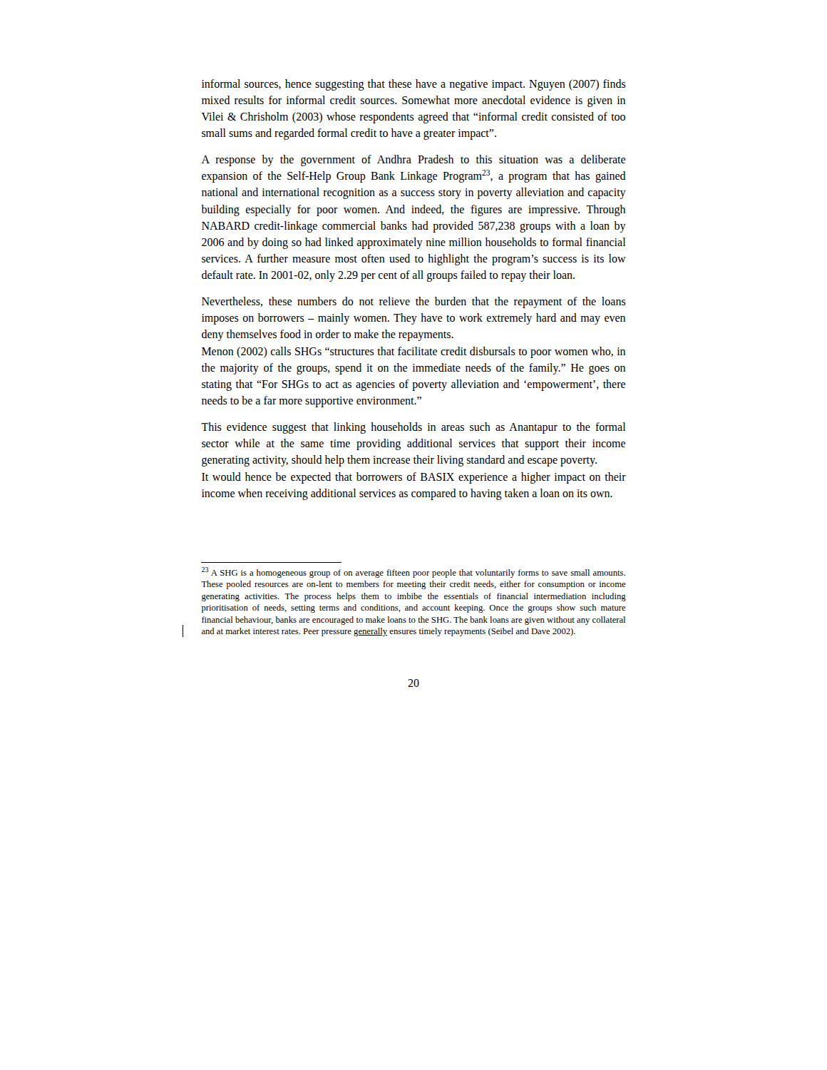informal sources, hence suggesting that these have a negative impact. Nguyen (2007) finds mixed results for informal credit sources. Somewhat more anecdotal evidence is given in Vilei & Chrisholm (2003) whose respondents agreed that “informal credit consisted of too small sums and regarded formal credit to have a greater impact”.
A response by the government of Andhra Pradesh to this situation was a deliberate expansion of the Self-Help Group Bank Linkage Program23, a program that has gained national and international recognition as a success story in poverty alleviation and capacity building especially for poor women. And indeed, the figures are impressive. Through NABARD credit-linkage commercial banks had provided 587,238 groups with a loan by 2006 and by doing so had linked approximately nine million households to formal financial services. A further measure most often used to highlight the program’s success is its low default rate. In 2001-02, only 2.29 per cent of all groups failed to repay their loan.
Nevertheless, these numbers do not relieve the burden that the repayment of the loans imposes on borrowers – mainly women. They have to work extremely hard and may even deny themselves food in order to make the repayments.
Menon (2002) calls SHGs “structures that facilitate credit disbursals to poor women who, in the majority of the groups, spend it on the immediate needs of the family.” He goes on stating that “For SHGs to act as agencies of poverty alleviation and ‘empowerment’, there needs to be a far more supportive environment.”
This evidence suggest that linking households in areas such as Anantapur to the formal sector while at the same time providing additional services that support their income generating activity, should help them increase their living standard and escape poverty.
It would hence be expected that borrowers of BASIX experience a higher impact on their income when receiving additional services as compared to having taken a loan on its own.
23 A SHG is a homogeneous group of on average fifteen poor people that voluntarily forms to save small amounts. These pooled resources are on-lent to members for meeting their credit needs, either for consumption or income generating activities. The process helps them to imbibe the essentials of financial intermediation including prioritisation of needs, setting terms and conditions, and account keeping. Once the groups show such mature financial behaviour, banks are encouraged to make loans to the SHG. The bank loans are given without any collateral and at market interest rates. Peer pressure generally ensures timely repayments (Seibel and Dave 2002).
20